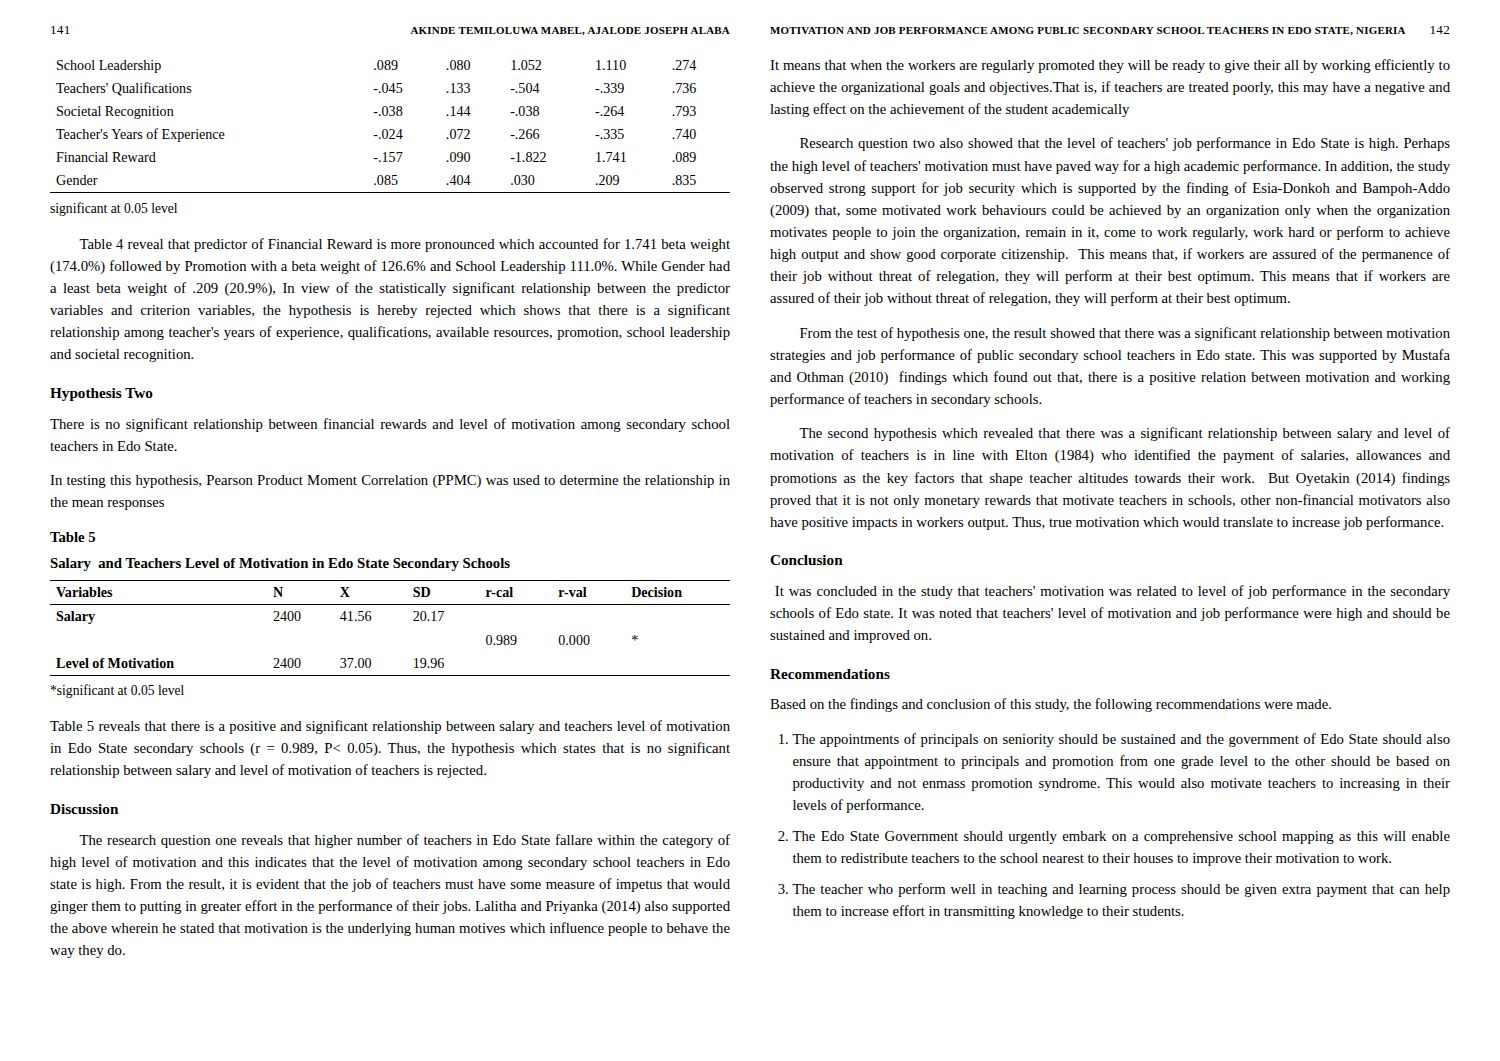141 Akinde Temiloluwa Mabel, Ajalode Joseph Alaba
| School Leadership | .089 | .080 | 1.052 | 1.110 | .274 |
| Teachers' Qualifications | -.045 | .133 | -.504 | -.339 | .736 |
| Societal Recognition | -.038 | .144 | -.038 | -.264 | .793 |
| Teacher's Years of Experience | -.024 | .072 | -.266 | -.335 | .740 |
| Financial Reward | -.157 | .090 | -1.822 | 1.741 | .089 |
| Gender | .085 | .404 | .030 | .209 | .835 |
significant at 0.05 level
Table 4 reveal that predictor of Financial Reward is more pronounced which accounted for 1.741 beta weight (174.0%) followed by Promotion with a beta weight of 126.6% and School Leadership 111.0%. While Gender had a least beta weight of .209 (20.9%), In view of the statistically significant relationship between the predictor variables and criterion variables, the hypothesis is hereby rejected which shows that there is a significant relationship among teacher's years of experience, qualifications, available resources, promotion, school leadership and societal recognition.
Hypothesis Two
There is no significant relationship between financial rewards and level of motivation among secondary school teachers in Edo State.
In testing this hypothesis, Pearson Product Moment Correlation (PPMC) was used to determine the relationship in the mean responses
Table 5
Salary and Teachers Level of Motivation in Edo State Secondary Schools
| Variables | N | X | SD | r-cal | r-val | Decision |
| --- | --- | --- | --- | --- | --- | --- |
| Salary | 2400 | 41.56 | 20.17 | | | |
| | | | | 0.989 | 0.000 | * |
| Level of Motivation | 2400 | 37.00 | 19.96 | | | |
*significant at 0.05 level
Table 5 reveals that there is a positive and significant relationship between salary and teachers level of motivation in Edo State secondary schools (r = 0.989, P< 0.05). Thus, the hypothesis which states that is no significant relationship between salary and level of motivation of teachers is rejected.
Discussion
The research question one reveals that higher number of teachers in Edo State fallare within the category of high level of motivation and this indicates that the level of motivation among secondary school teachers in Edo state is high. From the result, it is evident that the job of teachers must have some measure of impetus that would ginger them to putting in greater effort in the performance of their jobs. Lalitha and Priyanka (2014) also supported the above wherein he stated that motivation is the underlying human motives which influence people to behave the way they do.
Motivation and Job Performance Among Public Secondary School Teachers in Edo State, Nigeria 142
It means that when the workers are regularly promoted they will be ready to give their all by working efficiently to achieve the organizational goals and objectives.That is, if teachers are treated poorly, this may have a negative and lasting effect on the achievement of the student academically
Research question two also showed that the level of teachers' job performance in Edo State is high. Perhaps the high level of teachers' motivation must have paved way for a high academic performance. In addition, the study observed strong support for job security which is supported by the finding of Esia-Donkoh and Bampoh-Addo (2009) that, some motivated work behaviours could be achieved by an organization only when the organization motivates people to join the organization, remain in it, come to work regularly, work hard or perform to achieve high output and show good corporate citizenship. This means that, if workers are assured of the permanence of their job without threat of relegation, they will perform at their best optimum. This means that if workers are assured of their job without threat of relegation, they will perform at their best optimum.
From the test of hypothesis one, the result showed that there was a significant relationship between motivation strategies and job performance of public secondary school teachers in Edo state. This was supported by Mustafa and Othman (2010) findings which found out that, there is a positive relation between motivation and working performance of teachers in secondary schools.
The second hypothesis which revealed that there was a significant relationship between salary and level of motivation of teachers is in line with Elton (1984) who identified the payment of salaries, allowances and promotions as the key factors that shape teacher altitudes towards their work. But Oyetakin (2014) findings proved that it is not only monetary rewards that motivate teachers in schools, other non-financial motivators also have positive impacts in workers output. Thus, true motivation which would translate to increase job performance.
Conclusion
It was concluded in the study that teachers' motivation was related to level of job performance in the secondary schools of Edo state. It was noted that teachers' level of motivation and job performance were high and should be sustained and improved on.
Recommendations
Based on the findings and conclusion of this study, the following recommendations were made.
The appointments of principals on seniority should be sustained and the government of Edo State should also ensure that appointment to principals and promotion from one grade level to the other should be based on productivity and not enmass promotion syndrome. This would also motivate teachers to increasing in their levels of performance.
The Edo State Government should urgently embark on a comprehensive school mapping as this will enable them to redistribute teachers to the school nearest to their houses to improve their motivation to work.
The teacher who perform well in teaching and learning process should be given extra payment that can help them to increase effort in transmitting knowledge to their students.